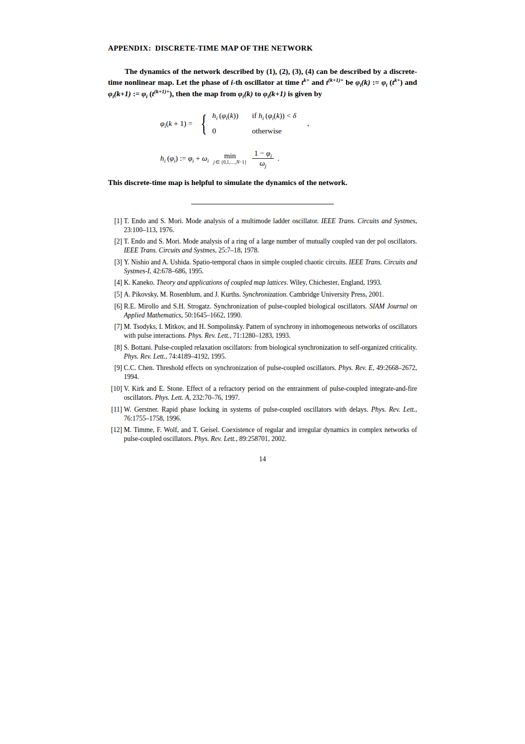APPENDIX: DISCRETE-TIME MAP OF THE NETWORK
The dynamics of the network described by (1), (2), (3), (4) can be described by a discrete-time nonlinear map. Let the phase of i-th oscillator at time tk+ and t(k+1)+ be φi(k) := φi (tk+) and φi(k+1) := φi (t(k+1)+), then the map from φi(k) to φi(k+1) is given by
φi(k + 1) = {
| h i ( φ i ( k )) | if h i ( φ i ( k )) < δ |
| 0 | otherwise |
,
hi (φi) := φi + ωi min j ∈ {0,1,…,N−1} 1 − φj ωj .
This discrete-time map is helpful to simulate the dynamics of the network.
1 T. Endo and S. Mori. Mode analysis of a multimode ladder oscillator. IEEE Trans. Circuits and Systmes, 23:100–113, 1976.
2 T. Endo and S. Mori. Mode analysis of a ring of a large number of mutually coupled van der pol oscillators. IEEE Trans. Circuits and Systmes, 25:7–18, 1978.
3 Y. Nishio and A. Ushida. Spatio-temporal chaos in simple coupled chaotic circuits. IEEE Trans. Circuits and Systmes-I, 42:678–686, 1995.
4 K. Kaneko. Theory and applications of coupled map lattices. Wiley, Chichester, England, 1993.
5 A. Pikovsky, M. Rosenblum, and J. Kurths. Synchronization. Cambridge University Press, 2001.
6 R.E. Mirollo and S.H. Strogatz. Synchronization of pulse-coupled biological oscillators. SIAM Journal on Applied Mathematics, 50:1645–1662, 1990.
7 M. Tsodyks, I. Mitkov, and H. Sompolinsky. Pattern of synchrony in inhomogeneous networks of oscillators with pulse interactions. Phys. Rev. Lett., 71:1280–1283, 1993.
8 S. Bottani. Pulse-coupled relaxation oscillators: from biological synchronization to self-organized criticality. Phys. Rev. Lett., 74:4189–4192, 1995.
9 C.C. Chen. Threshold effects on synchronization of pulse-coupled oscillators. Phys. Rev. E, 49:2668–2672, 1994.
10 V. Kirk and E. Stone. Effect of a refractory period on the entrainment of pulse-coupled integrate-and-fire oscillators. Phys. Lett. A, 232:70–76, 1997.
11 W. Gerstner. Rapid phase locking in systems of pulse-coupled oscillators with delays. Phys. Rev. Lett., 76:1755–1758, 1996.
12 M. Timme, F. Wolf, and T. Geisel. Coexistence of regular and irregular dynamics in complex networks of pulse-coupled oscillators. Phys. Rev. Lett., 89:258701, 2002.
14